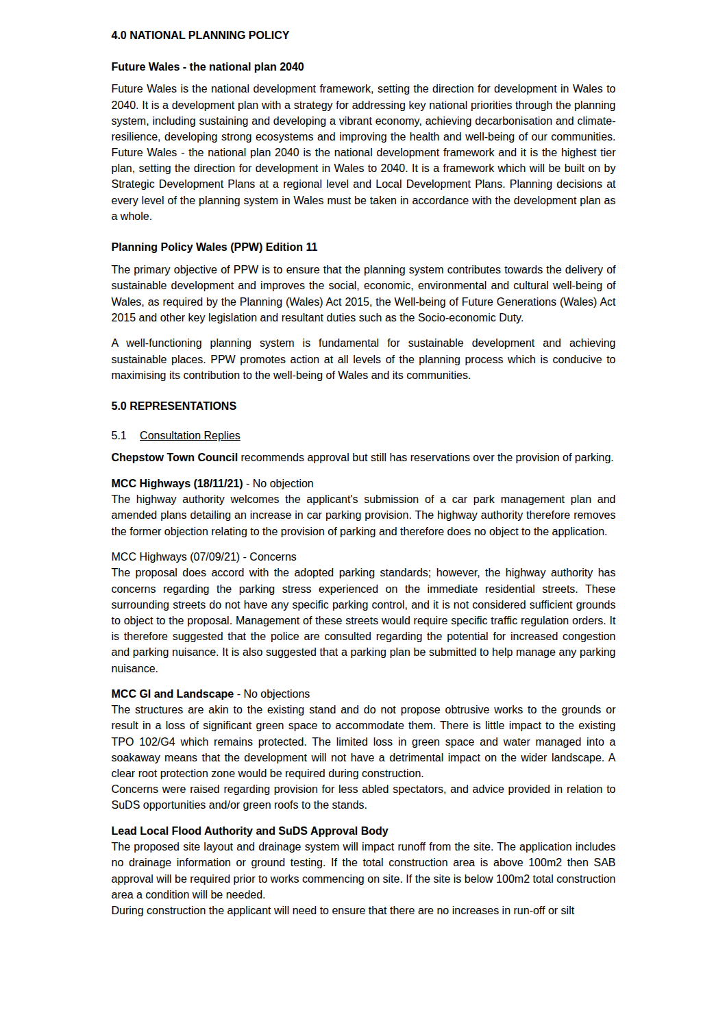4.0 NATIONAL PLANNING POLICY
Future Wales - the national plan 2040
Future Wales is the national development framework, setting the direction for development in Wales to 2040. It is a development plan with a strategy for addressing key national priorities through the planning system, including sustaining and developing a vibrant economy, achieving decarbonisation and climate-resilience, developing strong ecosystems and improving the health and well-being of our communities. Future Wales - the national plan 2040 is the national development framework and it is the highest tier plan, setting the direction for development in Wales to 2040. It is a framework which will be built on by Strategic Development Plans at a regional level and Local Development Plans. Planning decisions at every level of the planning system in Wales must be taken in accordance with the development plan as a whole.
Planning Policy Wales (PPW) Edition 11
The primary objective of PPW is to ensure that the planning system contributes towards the delivery of sustainable development and improves the social, economic, environmental and cultural well-being of Wales, as required by the Planning (Wales) Act 2015, the Well-being of Future Generations (Wales) Act 2015 and other key legislation and resultant duties such as the Socio-economic Duty.
A well-functioning planning system is fundamental for sustainable development and achieving sustainable places. PPW promotes action at all levels of the planning process which is conducive to maximising its contribution to the well-being of Wales and its communities.
5.0 REPRESENTATIONS
5.1 Consultation Replies
Chepstow Town Council recommends approval but still has reservations over the provision of parking.
MCC Highways (18/11/21) - No objection
The highway authority welcomes the applicant's submission of a car park management plan and amended plans detailing an increase in car parking provision. The highway authority therefore removes the former objection relating to the provision of parking and therefore does no object to the application.
MCC Highways (07/09/21) - Concerns
The proposal does accord with the adopted parking standards; however, the highway authority has concerns regarding the parking stress experienced on the immediate residential streets. These surrounding streets do not have any specific parking control, and it is not considered sufficient grounds to object to the proposal. Management of these streets would require specific traffic regulation orders. It is therefore suggested that the police are consulted regarding the potential for increased congestion and parking nuisance. It is also suggested that a parking plan be submitted to help manage any parking nuisance.
MCC GI and Landscape - No objections
The structures are akin to the existing stand and do not propose obtrusive works to the grounds or result in a loss of significant green space to accommodate them. There is little impact to the existing TPO 102/G4 which remains protected. The limited loss in green space and water managed into a soakaway means that the development will not have a detrimental impact on the wider landscape. A clear root protection zone would be required during construction.
Concerns were raised regarding provision for less abled spectators, and advice provided in relation to SuDS opportunities and/or green roofs to the stands.
Lead Local Flood Authority and SuDS Approval Body
The proposed site layout and drainage system will impact runoff from the site. The application includes no drainage information or ground testing. If the total construction area is above 100m2 then SAB approval will be required prior to works commencing on site. If the site is below 100m2 total construction area a condition will be needed.
During construction the applicant will need to ensure that there are no increases in run-off or silt